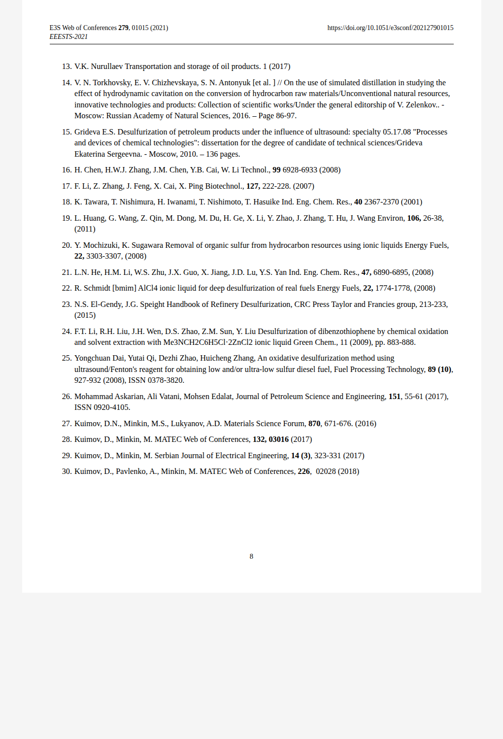E3S Web of Conferences 279, 01015 (2021)
EEESTS-2021
https://doi.org/10.1051/e3sconf/202127901015
V.K. Nurullaev Transportation and storage of oil products. 1 (2017)
V. N. Torkhovsky, E. V. Chizhevskaya, S. N. Antonyuk [et al. ] // On the use of simulated distillation in studying the effect of hydrodynamic cavitation on the conversion of hydrocarbon raw materials/Unconventional natural resources, innovative technologies and products: Collection of scientific works/Under the general editorship of V. Zelenkov.. - Moscow: Russian Academy of Natural Sciences, 2016. – Page 86-97.
Grideva E.S. Desulfurization of petroleum products under the influence of ultrasound: specialty 05.17.08 "Processes and devices of chemical technologies": dissertation for the degree of candidate of technical sciences/Grideva Ekaterina Sergeevna. - Moscow, 2010. – 136 pages.
H. Chen, H.W.J. Zhang, J.M. Chen, Y.B. Cai, W. Li Technol., 99 6928-6933 (2008)
F. Li, Z. Zhang, J. Feng, X. Cai, X. Ping Biotechnol., 127, 222-228. (2007)
K. Tawara, T. Nishimura, H. Iwanami, T. Nishimoto, T. Hasuike Ind. Eng. Chem. Res., 40 2367-2370 (2001)
L. Huang, G. Wang, Z. Qin, M. Dong, M. Du, H. Ge, X. Li, Y. Zhao, J. Zhang, T. Hu, J. Wang Environ, 106, 26-38, (2011)
Y. Mochizuki, K. Sugawara Removal of organic sulfur from hydrocarbon resources using ionic liquids Energy Fuels, 22, 3303-3307, (2008)
L.N. He, H.M. Li, W.S. Zhu, J.X. Guo, X. Jiang, J.D. Lu, Y.S. Yan Ind. Eng. Chem. Res., 47, 6890-6895, (2008)
R. Schmidt [bmim] AlCl4 ionic liquid for deep desulfurization of real fuels Energy Fuels, 22, 1774-1778, (2008)
N.S. El-Gendy, J.G. Speight Handbook of Refinery Desulfurization, CRC Press Taylor and Francies group, 213-233, (2015)
F.T. Li, R.H. Liu, J.H. Wen, D.S. Zhao, Z.M. Sun, Y. Liu Desulfurization of dibenzothiophene by chemical oxidation and solvent extraction with Me3NCH2C6H5Cl·2ZnCl2 ionic liquid Green Chem., 11 (2009), pp. 883-888.
Yongchuan Dai, Yutai Qi, Dezhi Zhao, Huicheng Zhang, An oxidative desulfurization method using ultrasound/Fenton's reagent for obtaining low and/or ultra-low sulfur diesel fuel, Fuel Processing Technology, 89 (10), 927-932 (2008), ISSN 0378-3820.
Mohammad Askarian, Ali Vatani, Mohsen Edalat, Journal of Petroleum Science and Engineering, 151, 55-61 (2017), ISSN 0920-4105.
Kuimov, D.N., Minkin, M.S., Lukyanov, A.D. Materials Science Forum, 870, 671-676. (2016)
Kuimov, D., Minkin, M. MATEC Web of Conferences, 132, 03016 (2017)
Kuimov, D., Minkin, M. Serbian Journal of Electrical Engineering, 14 (3), 323-331 (2017)
Kuimov, D., Pavlenko, A., Minkin, M. MATEC Web of Conferences, 226, 02028 (2018)
8